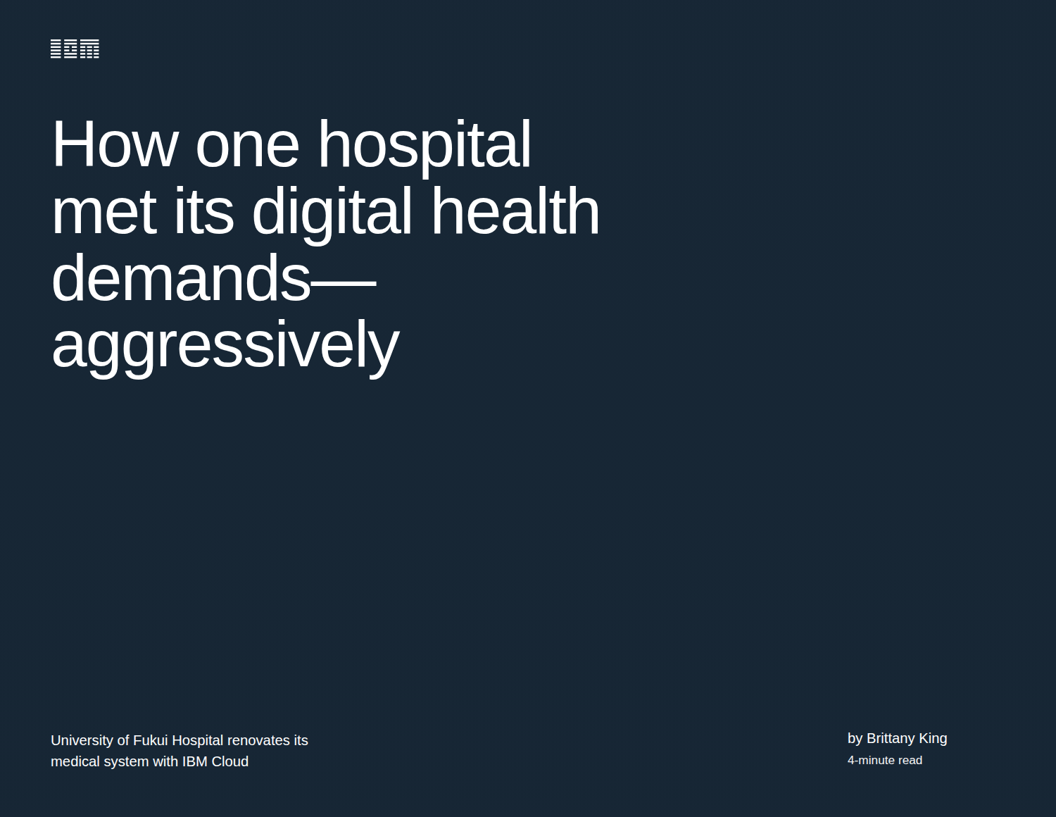How one hospital met its digital health demands—aggressively
University of Fukui Hospital renovates its medical system with IBM Cloud
by Brittany King
4-minute read